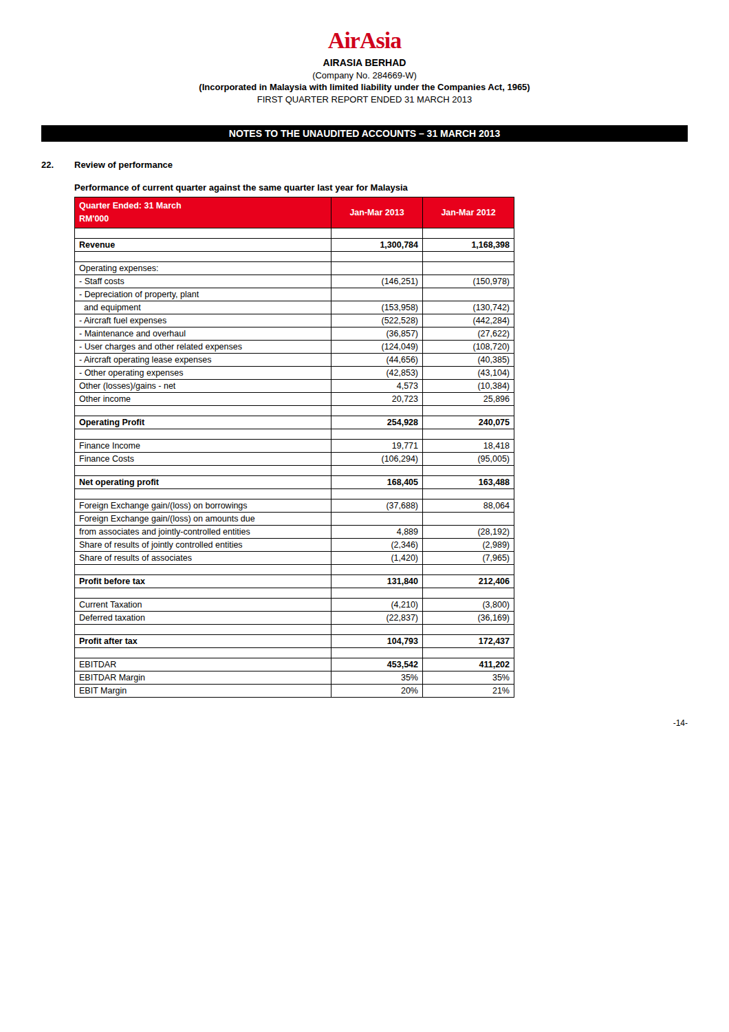AirAsia
AIRASIA BERHAD
(Company No. 284669-W)
(Incorporated in Malaysia with limited liability under the Companies Act, 1965)
FIRST QUARTER REPORT ENDED 31 MARCH 2013
NOTES TO THE UNAUDITED ACCOUNTS – 31 MARCH 2013
22. Review of performance
Performance of current quarter against the same quarter last year for Malaysia
| Quarter Ended: 31 March RM'000 | Jan-Mar 2013 | Jan-Mar 2012 |
| --- | --- | --- |
| Revenue | 1,300,784 | 1,168,398 |
| Operating expenses: | | |
| - Staff costs | (146,251) | (150,978) |
| - Depreciation of property, plant | | |
| and equipment | (153,958) | (130,742) |
| - Aircraft fuel expenses | (522,528) | (442,284) |
| - Maintenance and overhaul | (36,857) | (27,622) |
| - User charges and other related expenses | (124,049) | (108,720) |
| - Aircraft operating lease expenses | (44,656) | (40,385) |
| - Other operating expenses | (42,853) | (43,104) |
| Other (losses)/gains - net | 4,573 | (10,384) |
| Other income | 20,723 | 25,896 |
| Operating Profit | 254,928 | 240,075 |
| Finance Income | 19,771 | 18,418 |
| Finance Costs | (106,294) | (95,005) |
| Net operating profit | 168,405 | 163,488 |
| Foreign Exchange gain/(loss) on borrowings | (37,688) | 88,064 |
| Foreign Exchange gain/(loss) on amounts due | | |
| from associates and jointly-controlled entities | 4,889 | (28,192) |
| Share of results of jointly controlled entities | (2,346) | (2,989) |
| Share of results of associates | (1,420) | (7,965) |
| Profit before tax | 131,840 | 212,406 |
| Current Taxation | (4,210) | (3,800) |
| Deferred taxation | (22,837) | (36,169) |
| Profit after tax | 104,793 | 172,437 |
| EBITDAR | 453,542 | 411,202 |
| EBITDAR Margin | 35% | 35% |
| EBIT Margin | 20% | 21% |
-14-